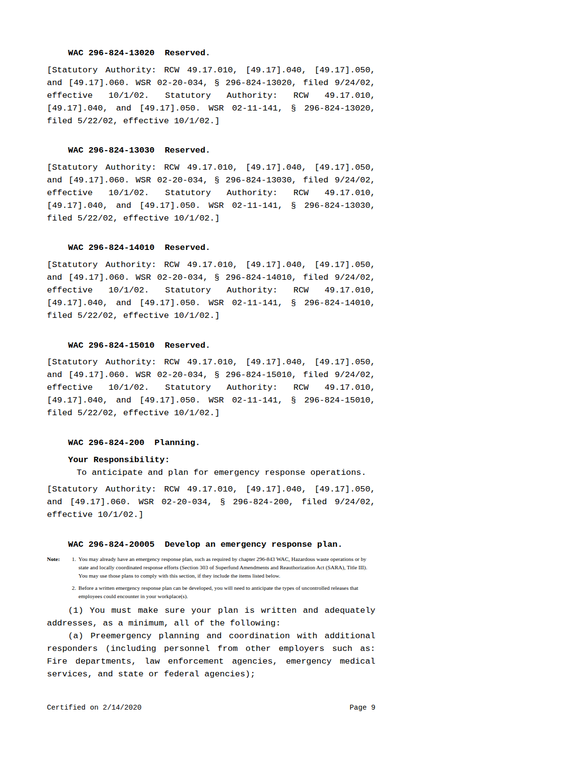WAC 296-824-13020 Reserved.
[Statutory Authority: RCW 49.17.010, [49.17].040, [49.17].050, and [49.17].060. WSR 02-20-034, § 296-824-13020, filed 9/24/02, effective 10/1/02. Statutory Authority: RCW 49.17.010, [49.17].040, and [49.17].050. WSR 02-11-141, § 296-824-13020, filed 5/22/02, effective 10/1/02.]
WAC 296-824-13030 Reserved.
[Statutory Authority: RCW 49.17.010, [49.17].040, [49.17].050, and [49.17].060. WSR 02-20-034, § 296-824-13030, filed 9/24/02, effective 10/1/02. Statutory Authority: RCW 49.17.010, [49.17].040, and [49.17].050. WSR 02-11-141, § 296-824-13030, filed 5/22/02, effective 10/1/02.]
WAC 296-824-14010 Reserved.
[Statutory Authority: RCW 49.17.010, [49.17].040, [49.17].050, and [49.17].060. WSR 02-20-034, § 296-824-14010, filed 9/24/02, effective 10/1/02. Statutory Authority: RCW 49.17.010, [49.17].040, and [49.17].050. WSR 02-11-141, § 296-824-14010, filed 5/22/02, effective 10/1/02.]
WAC 296-824-15010 Reserved.
[Statutory Authority: RCW 49.17.010, [49.17].040, [49.17].050, and [49.17].060. WSR 02-20-034, § 296-824-15010, filed 9/24/02, effective 10/1/02. Statutory Authority: RCW 49.17.010, [49.17].040, and [49.17].050. WSR 02-11-141, § 296-824-15010, filed 5/22/02, effective 10/1/02.]
WAC 296-824-200 Planning.
Your Responsibility:
To anticipate and plan for emergency response operations.
[Statutory Authority: RCW 49.17.010, [49.17].040, [49.17].050, and [49.17].060. WSR 02-20-034, § 296-824-200, filed 9/24/02, effective 10/1/02.]
WAC 296-824-20005 Develop an emergency response plan.
Note:
1.
You may already have an emergency response plan, such as required by chapter 296-843 WAC, Hazardous waste operations or by state and locally coordinated response efforts (Section 303 of Superfund Amendments and Reauthorization Act (SARA), Title III). You may use those plans to comply with this section, if they include the items listed below.
2.
Before a written emergency response plan can be developed, you will need to anticipate the types of uncontrolled releases that employees could encounter in your workplace(s).
(1) You must make sure your plan is written and adequately addresses, as a minimum, all of the following:
(a) Preemergency planning and coordination with additional responders (including personnel from other employers such as: Fire departments, law enforcement agencies, emergency medical services, and state or federal agencies);
Certified on 2/14/2020 Page 9